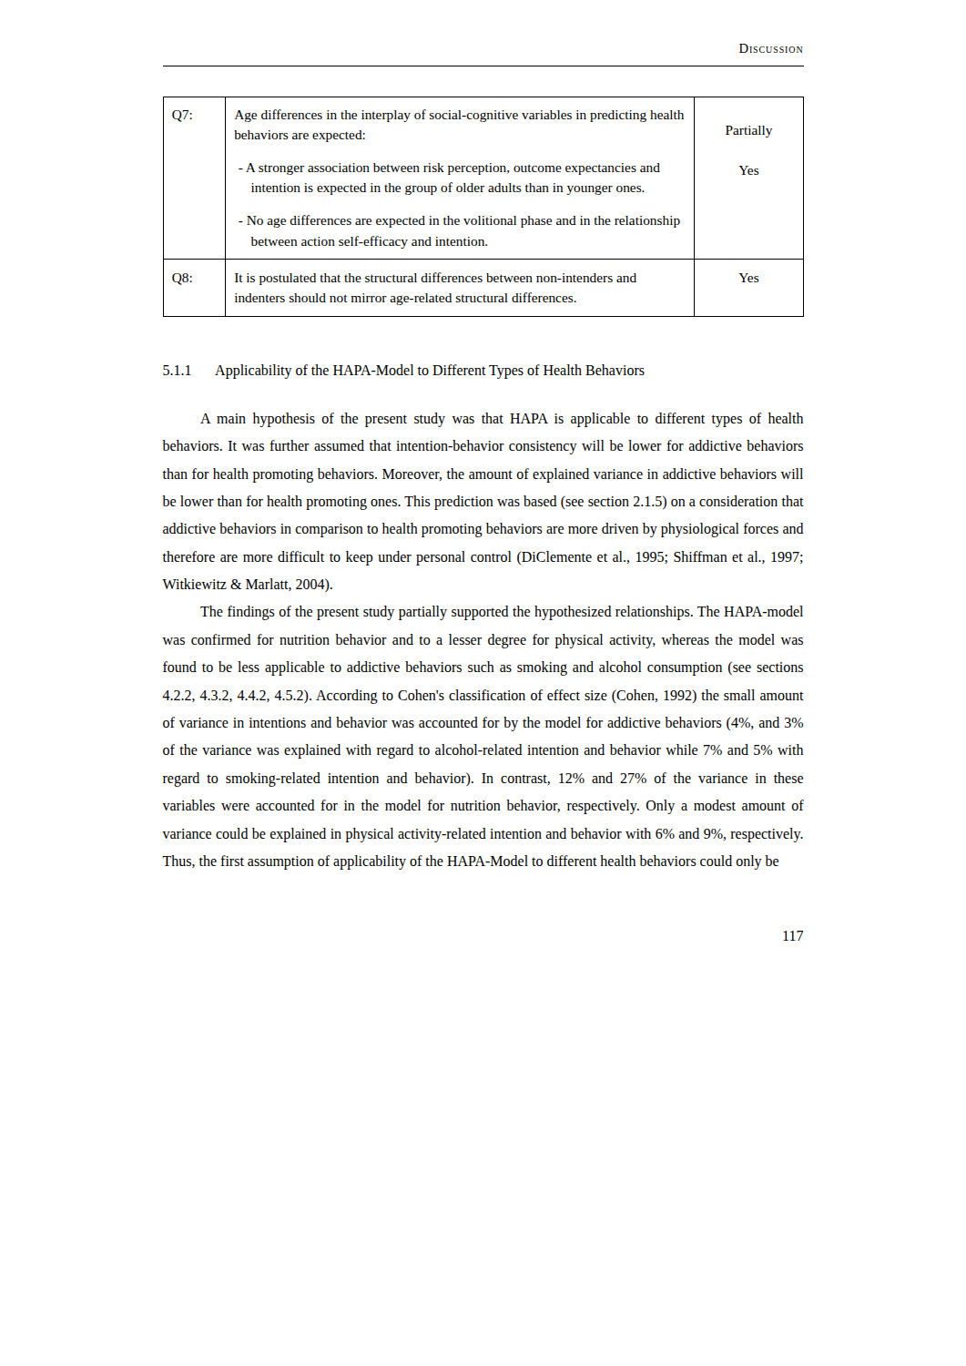Discussion
| Q7: | Age differences in the interplay of social-cognitive variables in predicting health behaviors are expected: - A stronger association between risk perception, outcome expectancies and intention is expected in the group of older adults than in younger ones. - No age differences are expected in the volitional phase and in the relationship between action self-efficacy and intention. | Partially Yes |
| Q8: | It is postulated that the structural differences between non-intenders and indenters should not mirror age-related structural differences. | Yes |
5.1.1 Applicability of the HAPA-Model to Different Types of Health Behaviors
A main hypothesis of the present study was that HAPA is applicable to different types of health behaviors. It was further assumed that intention-behavior consistency will be lower for addictive behaviors than for health promoting behaviors. Moreover, the amount of explained variance in addictive behaviors will be lower than for health promoting ones. This prediction was based (see section 2.1.5) on a consideration that addictive behaviors in comparison to health promoting behaviors are more driven by physiological forces and therefore are more difficult to keep under personal control (DiClemente et al., 1995; Shiffman et al., 1997; Witkiewitz & Marlatt, 2004).
The findings of the present study partially supported the hypothesized relationships. The HAPA-model was confirmed for nutrition behavior and to a lesser degree for physical activity, whereas the model was found to be less applicable to addictive behaviors such as smoking and alcohol consumption (see sections 4.2.2, 4.3.2, 4.4.2, 4.5.2). According to Cohen's classification of effect size (Cohen, 1992) the small amount of variance in intentions and behavior was accounted for by the model for addictive behaviors (4%, and 3% of the variance was explained with regard to alcohol-related intention and behavior while 7% and 5% with regard to smoking-related intention and behavior). In contrast, 12% and 27% of the variance in these variables were accounted for in the model for nutrition behavior, respectively. Only a modest amount of variance could be explained in physical activity-related intention and behavior with 6% and 9%, respectively. Thus, the first assumption of applicability of the HAPA-Model to different health behaviors could only be
117